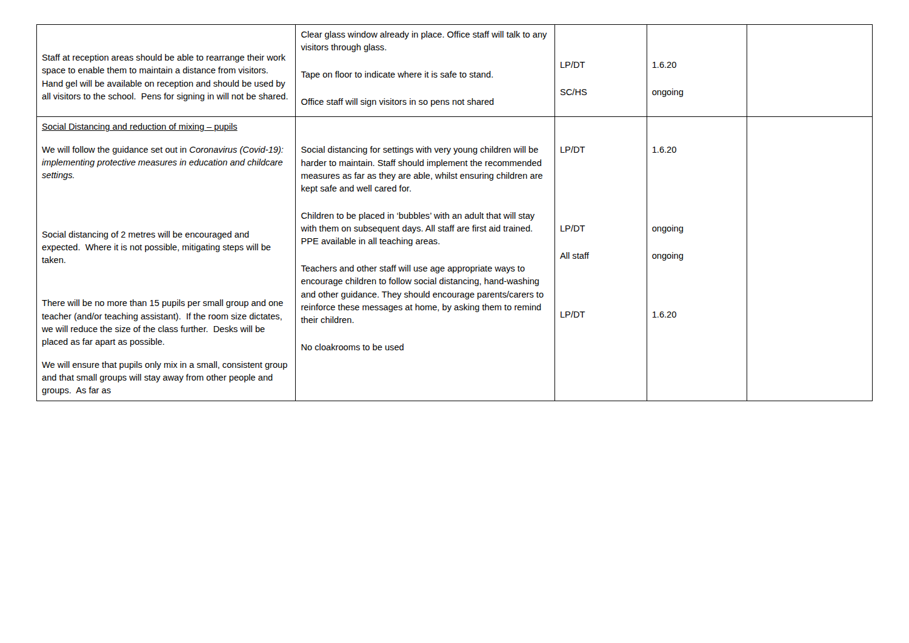| Staff at reception areas should be able to rearrange their work space to enable them to maintain a distance from visitors. Hand gel will be available on reception and should be used by all visitors to the school. Pens for signing in will not be shared. | Clear glass window already in place. Office staff will talk to any visitors through glass. Tape on floor to indicate where it is safe to stand. Office staff will sign visitors in so pens not shared | LP/DT SC/HS | 1.6.20 ongoing | |
| Social Distancing and reduction of mixing – pupils We will follow the guidance set out in Coronavirus (Covid-19): implementing protective measures in education and childcare settings. Social distancing of 2 metres will be encouraged and expected. Where it is not possible, mitigating steps will be taken. There will be no more than 15 pupils per small group and one teacher (and/or teaching assistant). If the room size dictates, we will reduce the size of the class further. Desks will be placed as far apart as possible. We will ensure that pupils only mix in a small, consistent group and that small groups will stay away from other people and groups. As far as | Social distancing for settings with very young children will be harder to maintain. Staff should implement the recommended measures as far as they are able, whilst ensuring children are kept safe and well cared for. Children to be placed in ‘bubbles’ with an adult that will stay with them on subsequent days. All staff are first aid trained. PPE available in all teaching areas. Teachers and other staff will use age appropriate ways to encourage children to follow social distancing, hand-washing and other guidance. They should encourage parents/carers to reinforce these messages at home, by asking them to remind their children. No cloakrooms to be used | LP/DT LP/DT All staff LP/DT | 1.6.20 ongoing ongoing 1.6.20 | |